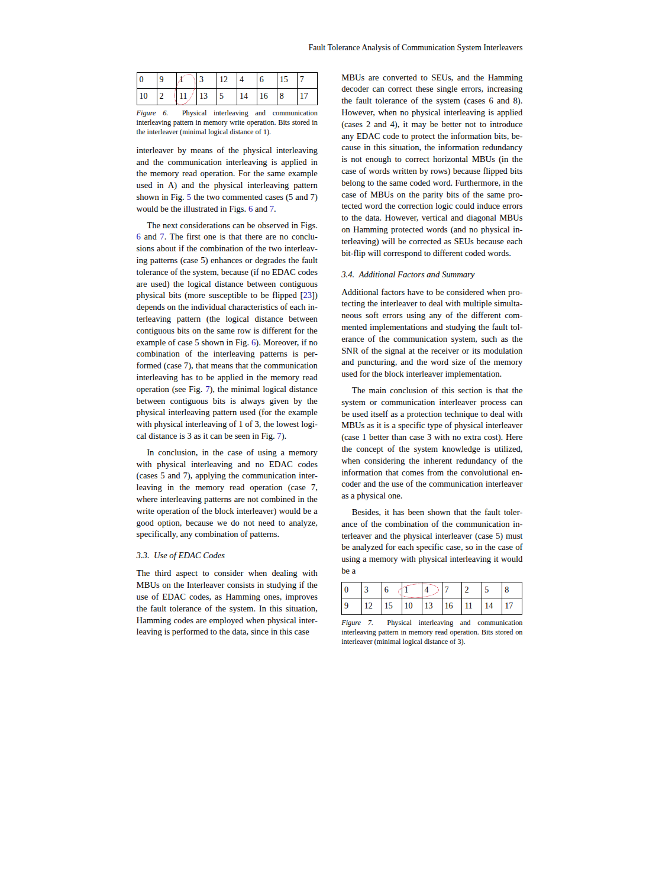Fault Tolerance Analysis of Communication System Interleavers
| 0 | 9 | 1 | 3 | 12 | 4 | 6 | 15 | 7 |
| 10 | 2 | 11 | 13 | 5 | 14 | 16 | 8 | 17 |
Figure 6. Physical interleaving and communication interleaving pattern in memory write operation. Bits stored in the interleaver (minimal logical distance of 1).
interleaver by means of the physical interleaving and the communication interleaving is applied in the memory read operation. For the same example used in A) and the physical interleaving pattern shown in Fig. 5 the two commented cases (5 and 7) would be the illustrated in Figs. 6 and 7.
The next considerations can be observed in Figs. 6 and 7. The first one is that there are no conclusions about if the combination of the two interleaving patterns (case 5) enhances or degrades the fault tolerance of the system, because (if no EDAC codes are used) the logical distance between contiguous physical bits (more susceptible to be flipped [23]) depends on the individual characteristics of each interleaving pattern (the logical distance between contiguous bits on the same row is different for the example of case 5 shown in Fig. 6). Moreover, if no combination of the interleaving patterns is performed (case 7), that means that the communication interleaving has to be applied in the memory read operation (see Fig. 7), the minimal logical distance between contiguous bits is always given by the physical interleaving pattern used (for the example with physical interleaving of 1 of 3, the lowest logical distance is 3 as it can be seen in Fig. 7).
In conclusion, in the case of using a memory with physical interleaving and no EDAC codes (cases 5 and 7), applying the communication interleaving in the memory read operation (case 7, where interleaving patterns are not combined in the write operation of the block interleaver) would be a good option, because we do not need to analyze, specifically, any combination of patterns.
3.3. Use of EDAC Codes
The third aspect to consider when dealing with MBUs on the Interleaver consists in studying if the use of EDAC codes, as Hamming ones, improves the fault tolerance of the system. In this situation, Hamming codes are employed when physical interleaving is performed to the data, since in this case
MBUs are converted to SEUs, and the Hamming decoder can correct these single errors, increasing the fault tolerance of the system (cases 6 and 8). However, when no physical interleaving is applied (cases 2 and 4), it may be better not to introduce any EDAC code to protect the information bits, because in this situation, the information redundancy is not enough to correct horizontal MBUs (in the case of words written by rows) because flipped bits belong to the same coded word. Furthermore, in the case of MBUs on the parity bits of the same protected word the correction logic could induce errors to the data. However, vertical and diagonal MBUs on Hamming protected words (and no physical interleaving) will be corrected as SEUs because each bit-flip will correspond to different coded words.
3.4. Additional Factors and Summary
Additional factors have to be considered when protecting the interleaver to deal with multiple simultaneous soft errors using any of the different commented implementations and studying the fault tolerance of the communication system, such as the SNR of the signal at the receiver or its modulation and puncturing, and the word size of the memory used for the block interleaver implementation.
The main conclusion of this section is that the system or communication interleaver process can be used itself as a protection technique to deal with MBUs as it is a specific type of physical interleaver (case 1 better than case 3 with no extra cost). Here the concept of the system knowledge is utilized, when considering the inherent redundancy of the information that comes from the convolutional encoder and the use of the communication interleaver as a physical one.
Besides, it has been shown that the fault tolerance of the combination of the communication interleaver and the physical interleaver (case 5) must be analyzed for each specific case, so in the case of using a memory with physical interleaving it would be a
| 0 | 3 | 6 | 1 | 4 | 7 | 2 | 5 | 8 |
| 9 | 12 | 15 | 10 | 13 | 16 | 11 | 14 | 17 |
Figure 7. Physical interleaving and communication interleaving pattern in memory read operation. Bits stored on interleaver (minimal logical distance of 3).